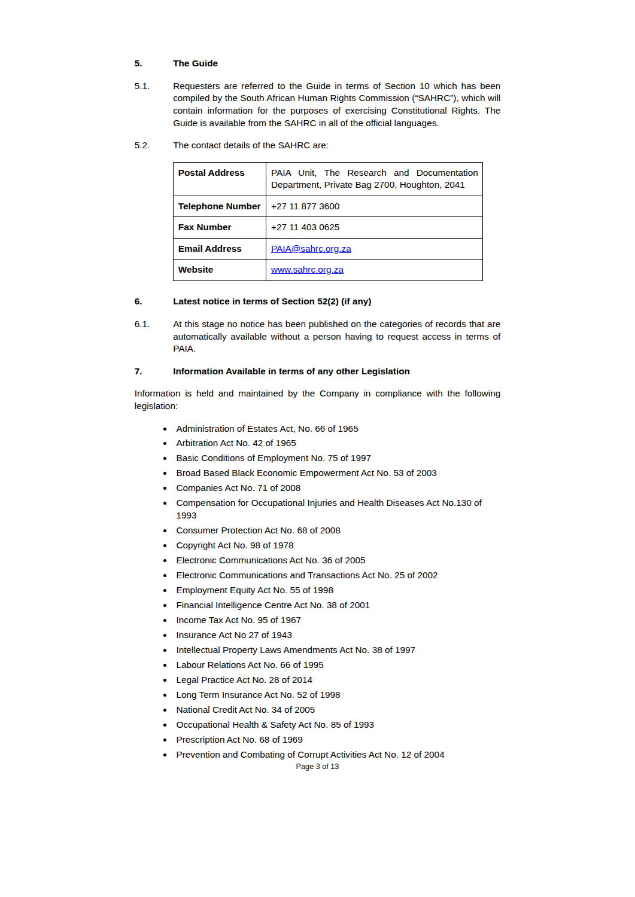5.
The Guide
5.1.
Requesters are referred to the Guide in terms of Section 10 which has been compiled by the South African Human Rights Commission (“SAHRC”), which will contain information for the purposes of exercising Constitutional Rights. The Guide is available from the SAHRC in all of the official languages.
5.2.
The contact details of the SAHRC are:
| Postal Address | PAIA Unit, The Research and Documentation Department, Private Bag 2700, Houghton, 2041 |
| Telephone Number | +27 11 877 3600 |
| Fax Number | +27 11 403 0625 |
| Email Address | PAIA@sahrc.org.za |
| Website | www.sahrc.org.za |
6.
Latest notice in terms of Section 52(2) (if any)
6.1.
At this stage no notice has been published on the categories of records that are automatically available without a person having to request access in terms of PAIA.
7.
Information Available in terms of any other Legislation
Information is held and maintained by the Company in compliance with the following legislation:
Administration of Estates Act, No. 66 of 1965
Arbitration Act No. 42 of 1965
Basic Conditions of Employment No. 75 of 1997
Broad Based Black Economic Empowerment Act No. 53 of 2003
Companies Act No. 71 of 2008
Compensation for Occupational Injuries and Health Diseases Act No.130 of 1993
Consumer Protection Act No. 68 of 2008
Copyright Act No. 98 of 1978
Electronic Communications Act No. 36 of 2005
Electronic Communications and Transactions Act No. 25 of 2002
Employment Equity Act No. 55 of 1998
Financial Intelligence Centre Act No. 38 of 2001
Income Tax Act No. 95 of 1967
Insurance Act No 27 of 1943
Intellectual Property Laws Amendments Act No. 38 of 1997
Labour Relations Act No. 66 of 1995
Legal Practice Act No. 28 of 2014
Long Term Insurance Act No. 52 of 1998
National Credit Act No. 34 of 2005
Occupational Health & Safety Act No. 85 of 1993
Prescription Act No. 68 of 1969
Prevention and Combating of Corrupt Activities Act No. 12 of 2004
Page 3 of 13